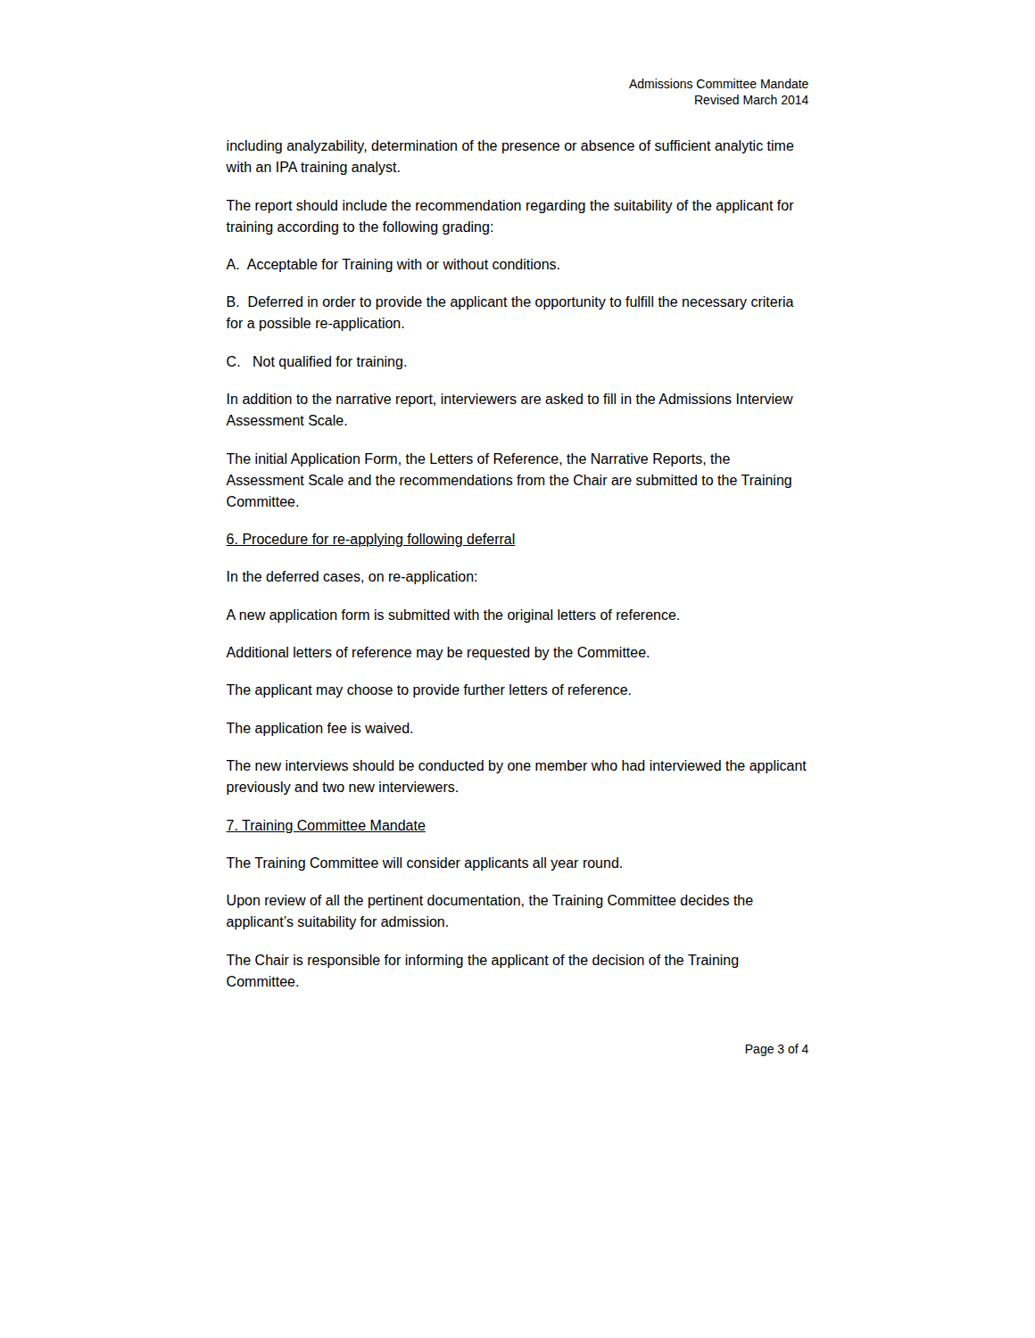Admissions Committee Mandate
Revised March 2014
including analyzability, determination of the presence or absence of sufficient analytic time with an IPA training analyst.
The report should include the recommendation regarding the suitability of the applicant for training according to the following grading:
A. Acceptable for Training with or without conditions.
B. Deferred in order to provide the applicant the opportunity to fulfill the necessary criteria for a possible re-application.
C. Not qualified for training.
In addition to the narrative report, interviewers are asked to fill in the Admissions Interview Assessment Scale.
The initial Application Form, the Letters of Reference, the Narrative Reports, the Assessment Scale and the recommendations from the Chair are submitted to the Training Committee.
6. Procedure for re-applying following deferral
In the deferred cases, on re-application:
A new application form is submitted with the original letters of reference.
Additional letters of reference may be requested by the Committee.
The applicant may choose to provide further letters of reference.
The application fee is waived.
The new interviews should be conducted by one member who had interviewed the applicant previously and two new interviewers.
7. Training Committee Mandate
The Training Committee will consider applicants all year round.
Upon review of all the pertinent documentation, the Training Committee decides the applicant’s suitability for admission.
The Chair is responsible for informing the applicant of the decision of the Training Committee.
Page 3 of 4